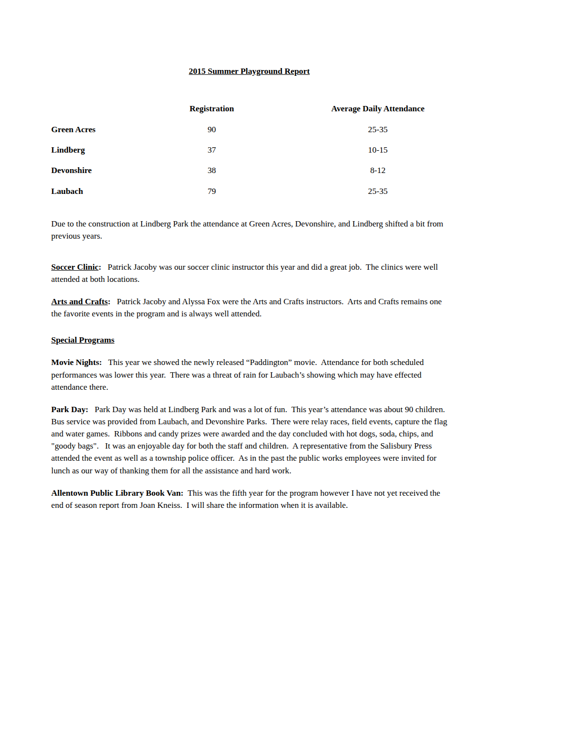2015 Summer Playground Report
| | Registration | Average Daily Attendance |
| --- | --- | --- |
| Green Acres | 90 | 25-35 |
| Lindberg | 37 | 10-15 |
| Devonshire | 38 | 8-12 |
| Laubach | 79 | 25-35 |
Due to the construction at Lindberg Park the attendance at Green Acres, Devonshire, and Lindberg shifted a bit from previous years.
Soccer Clinic: Patrick Jacoby was our soccer clinic instructor this year and did a great job. The clinics were well attended at both locations.
Arts and Crafts: Patrick Jacoby and Alyssa Fox were the Arts and Crafts instructors. Arts and Crafts remains one the favorite events in the program and is always well attended.
Special Programs
Movie Nights: This year we showed the newly released “Paddington” movie. Attendance for both scheduled performances was lower this year. There was a threat of rain for Laubach’s showing which may have effected attendance there.
Park Day: Park Day was held at Lindberg Park and was a lot of fun. This year’s attendance was about 90 children. Bus service was provided from Laubach, and Devonshire Parks. There were relay races, field events, capture the flag and water games. Ribbons and candy prizes were awarded and the day concluded with hot dogs, soda, chips, and "goody bags". It was an enjoyable day for both the staff and children. A representative from the Salisbury Press attended the event as well as a township police officer. As in the past the public works employees were invited for lunch as our way of thanking them for all the assistance and hard work.
Allentown Public Library Book Van: This was the fifth year for the program however I have not yet received the end of season report from Joan Kneiss. I will share the information when it is available.